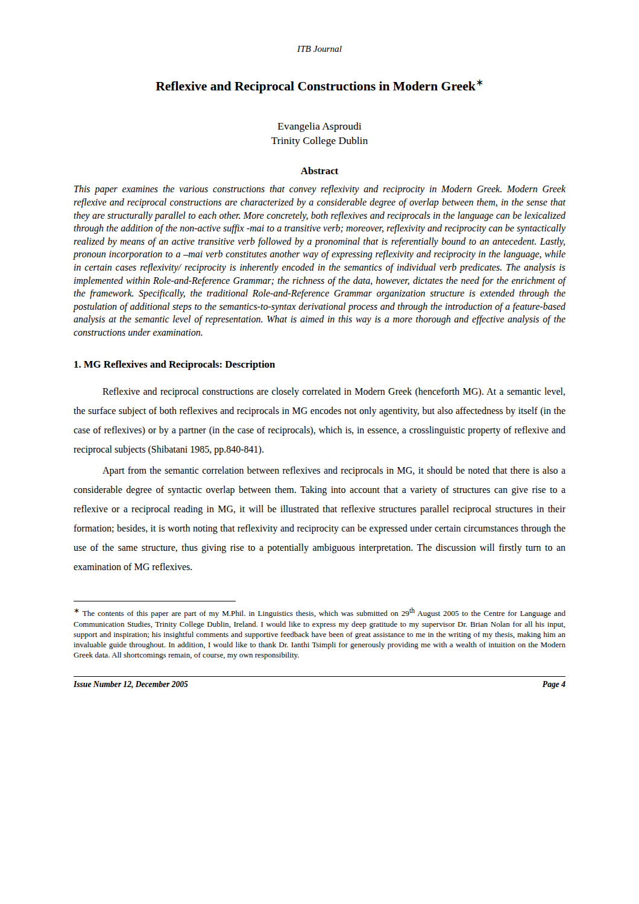ITB Journal
Reflexive and Reciprocal Constructions in Modern Greek∗
Evangelia Asproudi
Trinity College Dublin
Abstract
This paper examines the various constructions that convey reflexivity and reciprocity in Modern Greek. Modern Greek reflexive and reciprocal constructions are characterized by a considerable degree of overlap between them, in the sense that they are structurally parallel to each other. More concretely, both reflexives and reciprocals in the language can be lexicalized through the addition of the non-active suffix -mai to a transitive verb; moreover, reflexivity and reciprocity can be syntactically realized by means of an active transitive verb followed by a pronominal that is referentially bound to an antecedent. Lastly, pronoun incorporation to a –mai verb constitutes another way of expressing reflexivity and reciprocity in the language, while in certain cases reflexivity/ reciprocity is inherently encoded in the semantics of individual verb predicates. The analysis is implemented within Role-and-Reference Grammar; the richness of the data, however, dictates the need for the enrichment of the framework. Specifically, the traditional Role-and-Reference Grammar organization structure is extended through the postulation of additional steps to the semantics-to-syntax derivational process and through the introduction of a feature-based analysis at the semantic level of representation. What is aimed in this way is a more thorough and effective analysis of the constructions under examination.
1. MG Reflexives and Reciprocals: Description
Reflexive and reciprocal constructions are closely correlated in Modern Greek (henceforth MG). At a semantic level, the surface subject of both reflexives and reciprocals in MG encodes not only agentivity, but also affectedness by itself (in the case of reflexives) or by a partner (in the case of reciprocals), which is, in essence, a crosslinguistic property of reflexive and reciprocal subjects (Shibatani 1985, pp.840-841).
Apart from the semantic correlation between reflexives and reciprocals in MG, it should be noted that there is also a considerable degree of syntactic overlap between them. Taking into account that a variety of structures can give rise to a reflexive or a reciprocal reading in MG, it will be illustrated that reflexive structures parallel reciprocal structures in their formation; besides, it is worth noting that reflexivity and reciprocity can be expressed under certain circumstances through the use of the same structure, thus giving rise to a potentially ambiguous interpretation. The discussion will firstly turn to an examination of MG reflexives.
∗ The contents of this paper are part of my M.Phil. in Linguistics thesis, which was submitted on 29th August 2005 to the Centre for Language and Communication Studies, Trinity College Dublin, Ireland. I would like to express my deep gratitude to my supervisor Dr. Brian Nolan for all his input, support and inspiration; his insightful comments and supportive feedback have been of great assistance to me in the writing of my thesis, making him an invaluable guide throughout. In addition, I would like to thank Dr. Ianthi Tsimpli for generously providing me with a wealth of intuition on the Modern Greek data. All shortcomings remain, of course, my own responsibility.
Issue Number 12, December 2005 Page 4